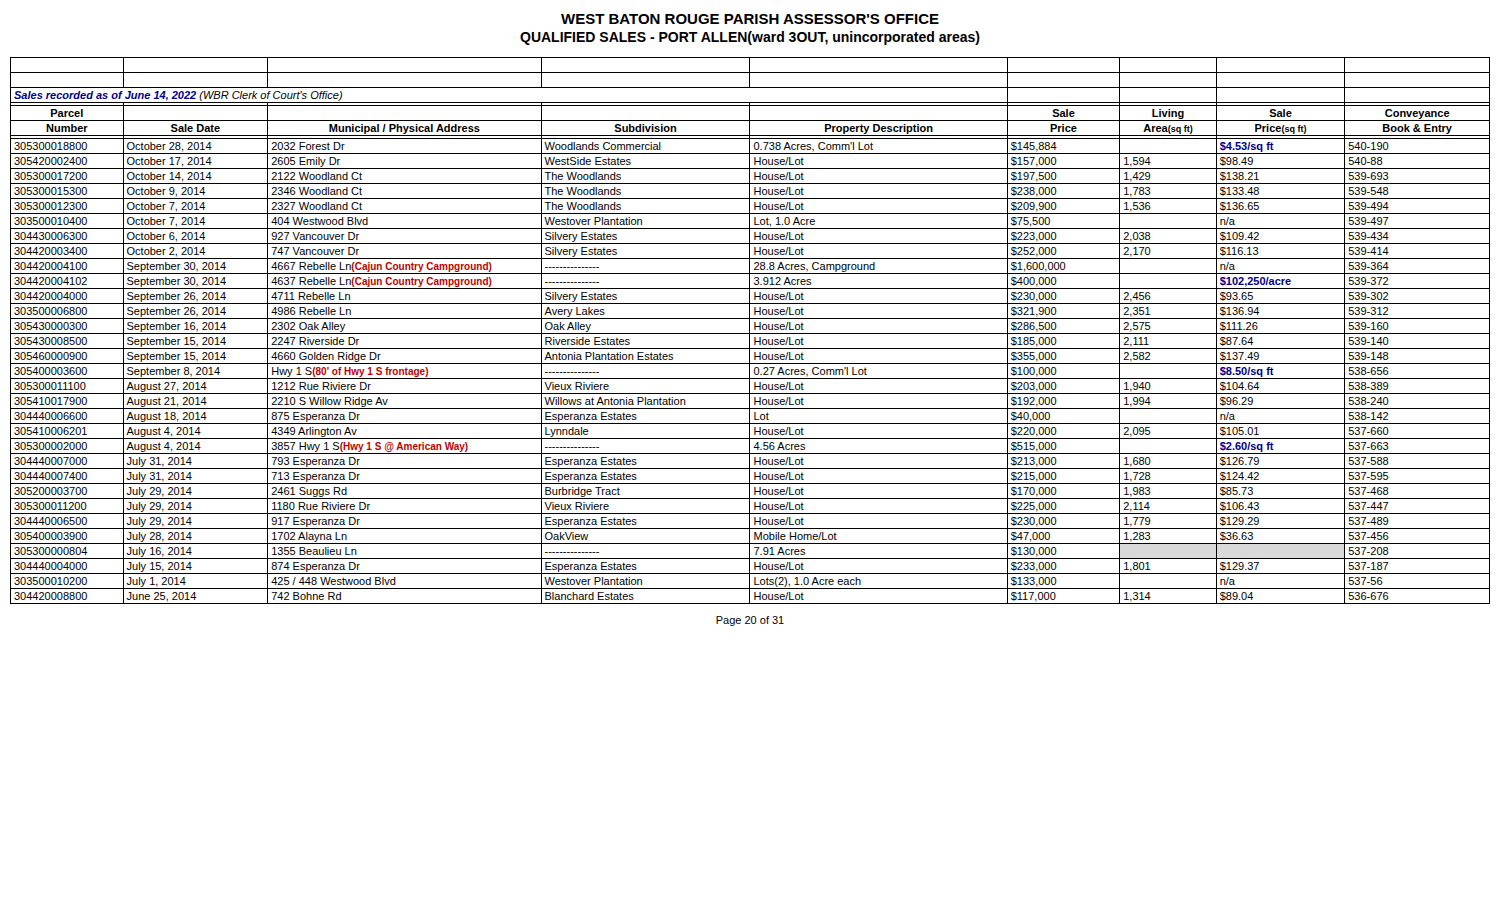WEST BATON ROUGE PARISH ASSESSOR'S OFFICE
QUALIFIED SALES - PORT ALLEN(ward 3OUT, unincorporated areas)
| Sales recorded as of June 14, 2022 (WBR Clerk of Court's Office) | | | | |
| Parcel | | | | | Sale | Living | Sale | Conveyance |
| Number | Sale Date | Municipal / Physical Address | Subdivision | Property Description | Price | Area (sq ft) | Price (sq ft) | Book & Entry |
| 305300018800 | October 28, 2014 | 2032 Forest Dr | Woodlands Commercial | 0.738 Acres, Comm'l Lot | $145,884 | | $4.53/sq ft | 540-190 |
| 305420002400 | October 17, 2014 | 2605 Emily Dr | WestSide Estates | House/Lot | $157,000 | 1,594 | $98.49 | 540-88 |
| 305300017200 | October 14, 2014 | 2122 Woodland Ct | The Woodlands | House/Lot | $197,500 | 1,429 | $138.21 | 539-693 |
| 305300015300 | October 9, 2014 | 2346 Woodland Ct | The Woodlands | House/Lot | $238,000 | 1,783 | $133.48 | 539-548 |
| 305300012300 | October 7, 2014 | 2327 Woodland Ct | The Woodlands | House/Lot | $209,900 | 1,536 | $136.65 | 539-494 |
| 303500010400 | October 7, 2014 | 404 Westwood Blvd | Westover Plantation | Lot, 1.0 Acre | $75,500 | | n/a | 539-497 |
| 304430006300 | October 6, 2014 | 927 Vancouver Dr | Silvery Estates | House/Lot | $223,000 | 2,038 | $109.42 | 539-434 |
| 304420003400 | October 2, 2014 | 747 Vancouver Dr | Silvery Estates | House/Lot | $252,000 | 2,170 | $116.13 | 539-414 |
| 304420004100 | September 30, 2014 | 4667 Rebelle Ln (Cajun Country Campground) | --------------- | 28.8 Acres, Campground | $1,600,000 | | n/a | 539-364 |
| 304420004102 | September 30, 2014 | 4637 Rebelle Ln (Cajun Country Campground) | --------------- | 3.912 Acres | $400,000 | | $102,250/acre | 539-372 |
| 304420004000 | September 26, 2014 | 4711 Rebelle Ln | Silvery Estates | House/Lot | $230,000 | 2,456 | $93.65 | 539-302 |
| 303500006800 | September 26, 2014 | 4986 Rebelle Ln | Avery Lakes | House/Lot | $321,900 | 2,351 | $136.94 | 539-312 |
| 305430000300 | September 16, 2014 | 2302 Oak Alley | Oak Alley | House/Lot | $286,500 | 2,575 | $111.26 | 539-160 |
| 305430008500 | September 15, 2014 | 2247 Riverside Dr | Riverside Estates | House/Lot | $185,000 | 2,111 | $87.64 | 539-140 |
| 305460000900 | September 15, 2014 | 4660 Golden Ridge Dr | Antonia Plantation Estates | House/Lot | $355,000 | 2,582 | $137.49 | 539-148 |
| 305400003600 | September 8, 2014 | Hwy 1 S (80' of Hwy 1 S frontage) | --------------- | 0.27 Acres, Comm'l Lot | $100,000 | | $8.50/sq ft | 538-656 |
| 305300011100 | August 27, 2014 | 1212 Rue Riviere Dr | Vieux Riviere | House/Lot | $203,000 | 1,940 | $104.64 | 538-389 |
| 305410017900 | August 21, 2014 | 2210 S Willow Ridge Av | Willows at Antonia Plantation | House/Lot | $192,000 | 1,994 | $96.29 | 538-240 |
| 304440006600 | August 18, 2014 | 875 Esperanza Dr | Esperanza Estates | Lot | $40,000 | | n/a | 538-142 |
| 305410006201 | August 4, 2014 | 4349 Arlington Av | Lynndale | House/Lot | $220,000 | 2,095 | $105.01 | 537-660 |
| 305300002000 | August 4, 2014 | 3857 Hwy 1 S (Hwy 1 S @ American Way) | --------------- | 4.56 Acres | $515,000 | | $2.60/sq ft | 537-663 |
| 304440007000 | July 31, 2014 | 793 Esperanza Dr | Esperanza Estates | House/Lot | $213,000 | 1,680 | $126.79 | 537-588 |
| 304440007400 | July 31, 2014 | 713 Esperanza Dr | Esperanza Estates | House/Lot | $215,000 | 1,728 | $124.42 | 537-595 |
| 305200003700 | July 29, 2014 | 2461 Suggs Rd | Burbridge Tract | House/Lot | $170,000 | 1,983 | $85.73 | 537-468 |
| 305300011200 | July 29, 2014 | 1180 Rue Riviere Dr | Vieux Riviere | House/Lot | $225,000 | 2,114 | $106.43 | 537-447 |
| 304440006500 | July 29, 2014 | 917 Esperanza Dr | Esperanza Estates | House/Lot | $230,000 | 1,779 | $129.29 | 537-489 |
| 305400003900 | July 28, 2014 | 1702 Alayna Ln | OakView | Mobile Home/Lot | $47,000 | 1,283 | $36.63 | 537-456 |
| 305300000804 | July 16, 2014 | 1355 Beaulieu Ln | --------------- | 7.91 Acres | $130,000 | | | 537-208 |
| 304440004000 | July 15, 2014 | 874 Esperanza Dr | Esperanza Estates | House/Lot | $233,000 | 1,801 | $129.37 | 537-187 |
| 303500010200 | July 1, 2014 | 425 / 448 Westwood Blvd | Westover Plantation | Lots(2), 1.0 Acre each | $133,000 | | n/a | 537-56 |
| 304420008800 | June 25, 2014 | 742 Bohne Rd | Blanchard Estates | House/Lot | $117,000 | 1,314 | $89.04 | 536-676 |
Page 20 of 31